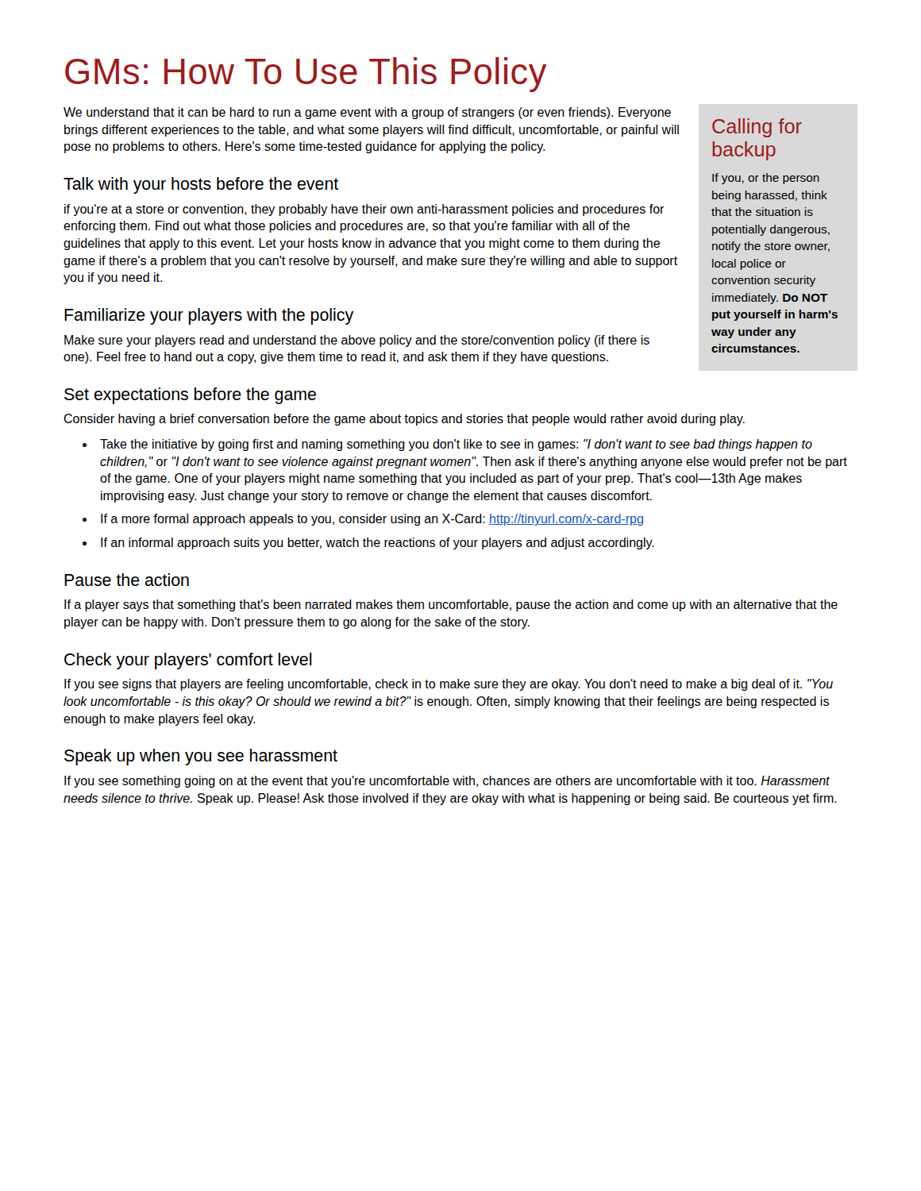GMs: How To Use This Policy
Calling for backup
If you, or the person being harassed, think that the situation is potentially dangerous, notify the store owner, local police or convention security immediately. Do NOT put yourself in harm's way under any circumstances.
We understand that it can be hard to run a game event with a group of strangers (or even friends). Everyone brings different experiences to the table, and what some players will find difficult, uncomfortable, or painful will pose no problems to others. Here's some time-tested guidance for applying the policy.
Talk with your hosts before the event
if you're at a store or convention, they probably have their own anti-harassment policies and procedures for enforcing them. Find out what those policies and procedures are, so that you're familiar with all of the guidelines that apply to this event. Let your hosts know in advance that you might come to them during the game if there's a problem that you can't resolve by yourself, and make sure they're willing and able to support you if you need it.
Familiarize your players with the policy
Make sure your players read and understand the above policy and the store/convention policy (if there is one). Feel free to hand out a copy, give them time to read it, and ask them if they have questions.
Set expectations before the game
Consider having a brief conversation before the game about topics and stories that people would rather avoid during play.
Take the initiative by going first and naming something you don't like to see in games: "I don't want to see bad things happen to children," or "I don't want to see violence against pregnant women". Then ask if there's anything anyone else would prefer not be part of the game. One of your players might name something that you included as part of your prep. That's cool—13th Age makes improvising easy. Just change your story to remove or change the element that causes discomfort.
If a more formal approach appeals to you, consider using an X-Card: http://tinyurl.com/x-card-rpg
If an informal approach suits you better, watch the reactions of your players and adjust accordingly.
Pause the action
If a player says that something that's been narrated makes them uncomfortable, pause the action and come up with an alternative that the player can be happy with. Don't pressure them to go along for the sake of the story.
Check your players' comfort level
If you see signs that players are feeling uncomfortable, check in to make sure they are okay. You don't need to make a big deal of it. "You look uncomfortable - is this okay? Or should we rewind a bit?" is enough. Often, simply knowing that their feelings are being respected is enough to make players feel okay.
Speak up when you see harassment
If you see something going on at the event that you're uncomfortable with, chances are others are uncomfortable with it too. Harassment needs silence to thrive. Speak up. Please! Ask those involved if they are okay with what is happening or being said. Be courteous yet firm.